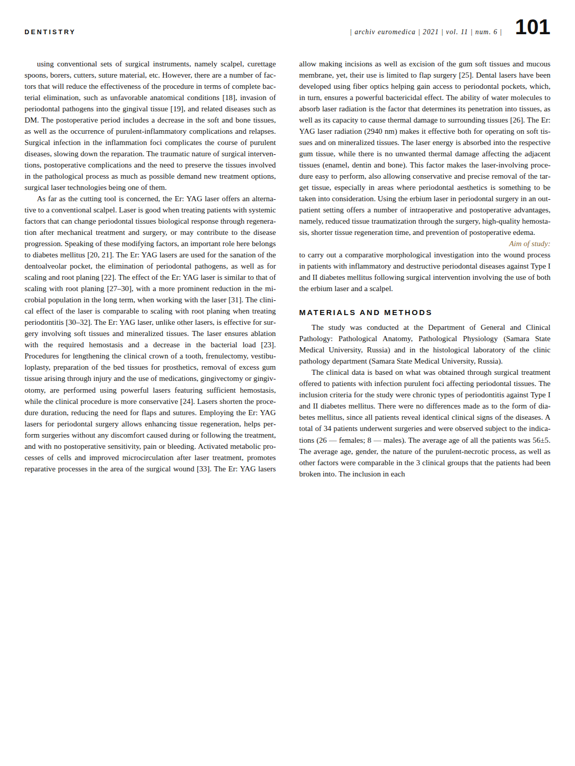Dentistry
| archiv euromedica | 2021 | vol. 11 | num. 6 |
101
using conventional sets of surgical instruments, namely scalpel, curettage spoons, borers, cutters, suture material, etc. However, there are a number of factors that will reduce the effectiveness of the procedure in terms of complete bacterial elimination, such as unfavorable anatomical conditions [18], invasion of periodontal pathogens into the gingival tissue [19], and related diseases such as DM. The postoperative period includes a decrease in the soft and bone tissues, as well as the occurrence of purulent-inflammatory complications and relapses. Surgical infection in the inflammation foci complicates the course of purulent diseases, slowing down the reparation. The traumatic nature of surgical interventions, postoperative complications and the need to preserve the tissues involved in the pathological process as much as possible demand new treatment options, surgical laser technologies being one of them.
As far as the cutting tool is concerned, the Er: YAG laser offers an alternative to a conventional scalpel. Laser is good when treating patients with systemic factors that can change periodontal tissues biological response through regeneration after mechanical treatment and surgery, or may contribute to the disease progression. Speaking of these modifying factors, an important role here belongs to diabetes mellitus [20, 21]. The Er: YAG lasers are used for the sanation of the dentoalveolar pocket, the elimination of periodontal pathogens, as well as for scaling and root planing [22]. The effect of the Er: YAG laser is similar to that of scaling with root planing [27–30], with a more prominent reduction in the microbial population in the long term, when working with the laser [31]. The clinical effect of the laser is comparable to scaling with root planing when treating periodontitis [30–32]. The Er: YAG laser, unlike other lasers, is effective for surgery involving soft tissues and mineralized tissues. The laser ensures ablation with the required hemostasis and a decrease in the bacterial load [23]. Procedures for lengthening the clinical crown of a tooth, frenulectomy, vestibuloplasty, preparation of the bed tissues for prosthetics, removal of excess gum tissue arising through injury and the use of medications, gingivectomy or gingivotomy, are performed using powerful lasers featuring sufficient hemostasis, while the clinical procedure is more conservative [24]. Lasers shorten the procedure duration, reducing the need for flaps and sutures. Employing the Er: YAG lasers for periodontal surgery allows enhancing tissue regeneration, helps perform surgeries without any discomfort caused during or following the treatment, and with no postoperative sensitivity, pain or bleeding. Activated metabolic processes of cells and improved microcirculation after laser treatment, promotes reparative processes in the area of the surgical wound [33]. The Er: YAG lasers allow making incisions as well as excision of the gum soft tissues and mucous membrane, yet, their use is limited to flap surgery [25]. Dental lasers have been developed using fiber optics helping gain access to periodontal pockets, which, in turn, ensures a powerful bactericidal effect. The ability of water molecules to absorb laser radiation is the factor that determines its penetration into tissues, as well as its capacity to cause thermal damage to surrounding tissues [26]. The Er: YAG laser radiation (2940 nm) makes it effective both for operating on soft tissues and on mineralized tissues. The laser energy is absorbed into the respective gum tissue, while there is no unwanted thermal damage affecting the adjacent tissues (enamel, dentin and bone). This factor makes the laser-involving procedure easy to perform, also allowing conservative and precise removal of the target tissue, especially in areas where periodontal aesthetics is something to be taken into consideration. Using the erbium laser in periodontal surgery in an outpatient setting offers a number of intraoperative and postoperative advantages, namely, reduced tissue traumatization through the surgery, high-quality hemostasis, shorter tissue regeneration time, and prevention of postoperative edema.
Aim of study:
to carry out a comparative morphological investigation into the wound process in patients with inflammatory and destructive periodontal diseases against Type I and II diabetes mellitus following surgical intervention involving the use of both the erbium laser and a scalpel.
Materials and methods
The study was conducted at the Department of General and Clinical Pathology: Pathological Anatomy, Pathological Physiology (Samara State Medical University, Russia) and in the histological laboratory of the clinic pathology department (Samara State Medical University, Russia).
The clinical data is based on what was obtained through surgical treatment offered to patients with infection purulent foci affecting periodontal tissues. The inclusion criteria for the study were chronic types of periodontitis against Type I and II diabetes mellitus. There were no differences made as to the form of diabetes mellitus, since all patients reveal identical clinical signs of the diseases. A total of 34 patients underwent surgeries and were observed subject to the indications (26 — females; 8 — males). The average age of all the patients was 56±5. The average age, gender, the nature of the purulent-necrotic process, as well as other factors were comparable in the 3 clinical groups that the patients had been broken into. The inclusion in each